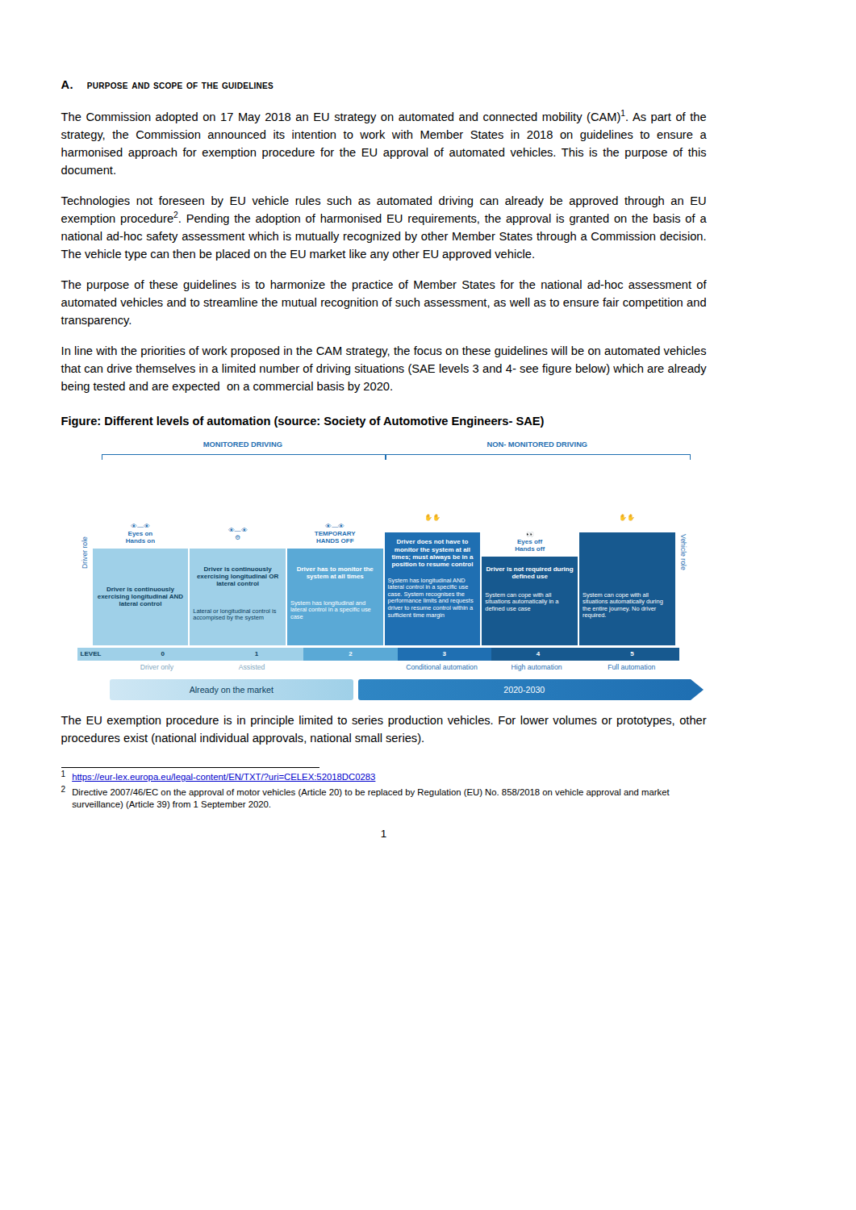A. PURPOSE AND SCOPE OF THE GUIDELINES
The Commission adopted on 17 May 2018 an EU strategy on automated and connected mobility (CAM)1. As part of the strategy, the Commission announced its intention to work with Member States in 2018 on guidelines to ensure a harmonised approach for exemption procedure for the EU approval of automated vehicles. This is the purpose of this document.
Technologies not foreseen by EU vehicle rules such as automated driving can already be approved through an EU exemption procedure2. Pending the adoption of harmonised EU requirements, the approval is granted on the basis of a national ad-hoc safety assessment which is mutually recognized by other Member States through a Commission decision. The vehicle type can then be placed on the EU market like any other EU approved vehicle.
The purpose of these guidelines is to harmonize the practice of Member States for the national ad-hoc assessment of automated vehicles and to streamline the mutual recognition of such assessment, as well as to ensure fair competition and transparency.
In line with the priorities of work proposed in the CAM strategy, the focus on these guidelines will be on automated vehicles that can drive themselves in a limited number of driving situations (SAE levels 3 and 4- see figure below) which are already being tested and are expected on a commercial basis by 2020.
Figure: Different levels of automation (source: Society of Automotive Engineers- SAE)
MONITORED DRIVING
NON- MONITORED DRIVING
Driver role
👁—👁
Eyes on
Hands on
Driver is continuously exercising longitudinal AND lateral control
👁—👁
⚙
Driver is continuously exercising longitudinal OR lateral control
Lateral or longitudinal control is accompised by the system
👁—👁
TEMPORARY
HANDS OFF
Driver has to monitor the system at all times
System has longitudinal and lateral control in a specific use case
✋✋
Driver does not have to monitor the system at all times; must always be in a position to resume control
System has longitudinal AND lateral control in a specific use case. System recognises the performance limits and requests driver to resume control within a sufficient time margin
👀
Eyes off
Hands off
Driver is not required during defined use
System can cope with all situations automatically in a defined use case
✋✋
System can cope with all situations automatically during the entire journey. No driver required.
Vehicle role
LEVEL
0
1
2
3
4
5
Driver only
Assisted
Conditional automation
High automation
Full automation
Already on the market
2020-2030
The EU exemption procedure is in principle limited to series production vehicles. For lower volumes or prototypes, other procedures exist (national individual approvals, national small series).
1 https://eur-lex.europa.eu/legal-content/EN/TXT/?uri=CELEX:52018DC0283
2 Directive 2007/46/EC on the approval of motor vehicles (Article 20) to be replaced by Regulation (EU) No. 858/2018 on vehicle approval and market surveillance) (Article 39) from 1 September 2020.
1